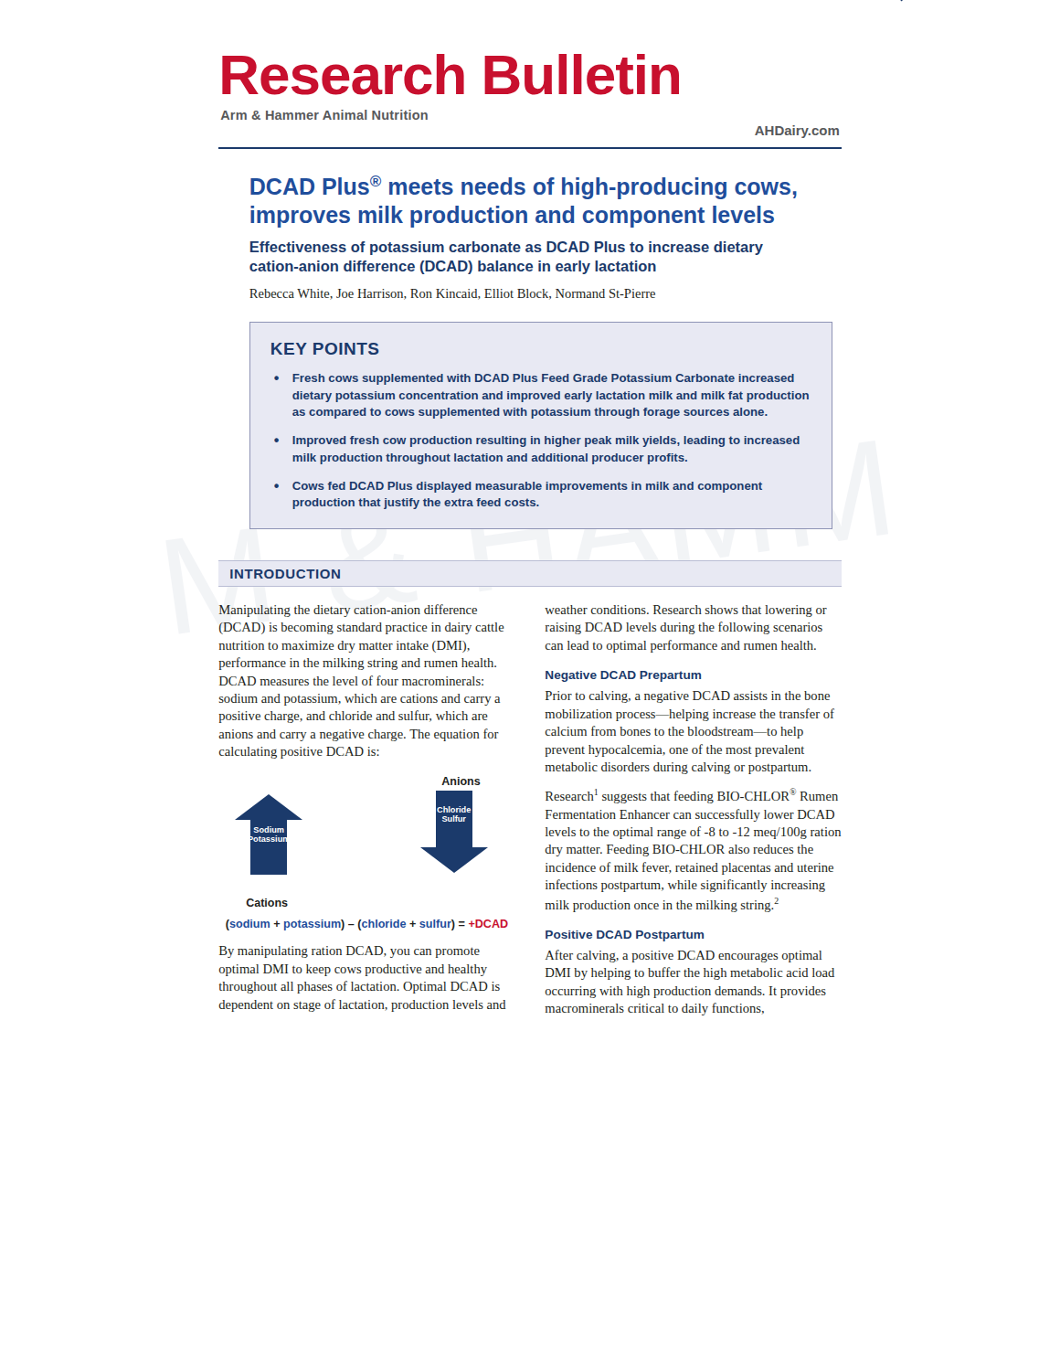ARM & HAMMER
Research Bulletin
Arm & Hammer Animal Nutrition
AHDairy.com
DCAD Plus® meets needs of high-producing cows,
improves milk production and component levels
Effectiveness of potassium carbonate as DCAD Plus to increase dietary
cation-anion difference (DCAD) balance in early lactation
Rebecca White, Joe Harrison, Ron Kincaid, Elliot Block, Normand St-Pierre
KEY POINTS
Fresh cows supplemented with DCAD Plus Feed Grade Potassium Carbonate increased dietary potassium concentration and improved early lactation milk and milk fat production as compared to cows supplemented with potassium through forage sources alone.
Improved fresh cow production resulting in higher peak milk yields, leading to increased milk production throughout lactation and additional producer profits.
Cows fed DCAD Plus displayed measurable improvements in milk and component production that justify the extra feed costs.
INTRODUCTION
Manipulating the dietary cation-anion difference (DCAD) is becoming standard practice in dairy cattle nutrition to maximize dry matter intake (DMI), performance in the milking string and rumen health. DCAD measures the level of four macrominerals: sodium and potassium, which are cations and carry a positive charge, and chloride and sulfur, which are anions and carry a negative charge. The equation for calculating positive DCAD is:
Anions Cations
Sodium
Potassium
Chloride
Sulfur
(sodium + potassium) – (chloride + sulfur) = +DCAD
By manipulating ration DCAD, you can promote optimal DMI to keep cows productive and healthy throughout all phases of lactation. Optimal DCAD is dependent on stage of lactation, production levels and weather conditions. Research shows that lowering or raising DCAD levels during the following scenarios can lead to optimal performance and rumen health.
Negative DCAD Prepartum
Prior to calving, a negative DCAD assists in the bone mobilization process—helping increase the transfer of calcium from bones to the bloodstream—to help prevent hypocalcemia, one of the most prevalent metabolic disorders during calving or postpartum.
Research1 suggests that feeding BIO-CHLOR® Rumen Fermentation Enhancer can successfully lower DCAD levels to the optimal range of -8 to -12 meq/100g ration dry matter. Feeding BIO-CHLOR also reduces the incidence of milk fever, retained placentas and uterine infections postpartum, while significantly increasing milk production once in the milking string.2
Positive DCAD Postpartum
After calving, a positive DCAD encourages optimal DMI by helping to buffer the high metabolic acid load occurring with high production demands. It provides macrominerals critical to daily functions,